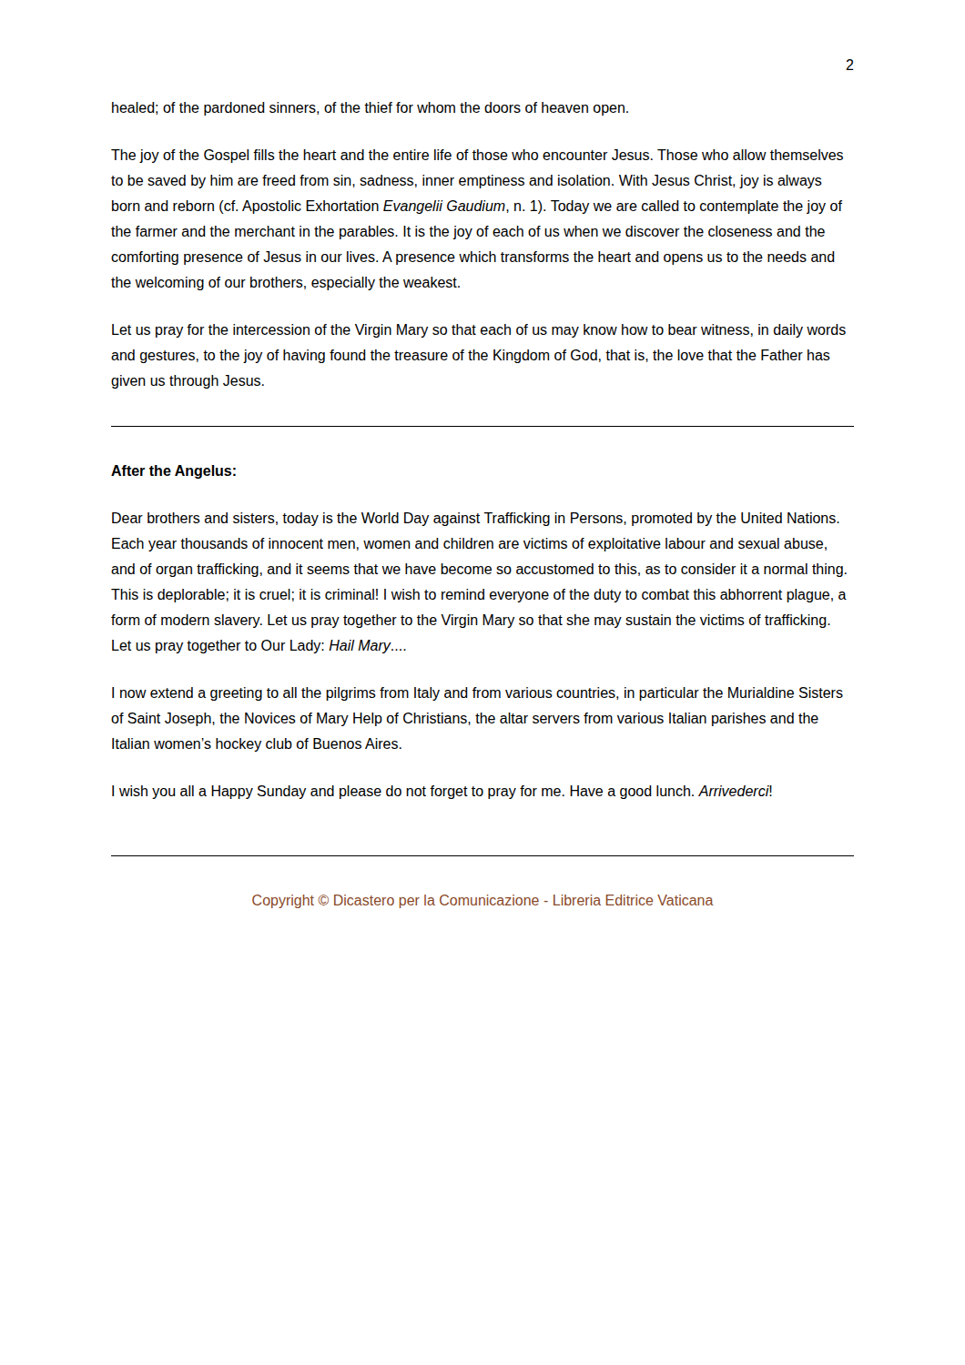2
healed; of the pardoned sinners, of the thief for whom the doors of heaven open.
The joy of the Gospel fills the heart and the entire life of those who encounter Jesus. Those who allow themselves to be saved by him are freed from sin, sadness, inner emptiness and isolation. With Jesus Christ, joy is always born and reborn (cf. Apostolic Exhortation Evangelii Gaudium, n. 1). Today we are called to contemplate the joy of the farmer and the merchant in the parables. It is the joy of each of us when we discover the closeness and the comforting presence of Jesus in our lives. A presence which transforms the heart and opens us to the needs and the welcoming of our brothers, especially the weakest.
Let us pray for the intercession of the Virgin Mary so that each of us may know how to bear witness, in daily words and gestures, to the joy of having found the treasure of the Kingdom of God, that is, the love that the Father has given us through Jesus.
After the Angelus:
Dear brothers and sisters, today is the World Day against Trafficking in Persons, promoted by the United Nations. Each year thousands of innocent men, women and children are victims of exploitative labour and sexual abuse, and of organ trafficking, and it seems that we have become so accustomed to this, as to consider it a normal thing. This is deplorable; it is cruel; it is criminal! I wish to remind everyone of the duty to combat this abhorrent plague, a form of modern slavery. Let us pray together to the Virgin Mary so that she may sustain the victims of trafficking. Let us pray together to Our Lady: Hail Mary....
I now extend a greeting to all the pilgrims from Italy and from various countries, in particular the Murialdine Sisters of Saint Joseph, the Novices of Mary Help of Christians, the altar servers from various Italian parishes and the Italian women’s hockey club of Buenos Aires.
I wish you all a Happy Sunday and please do not forget to pray for me. Have a good lunch. Arrivederci!
Copyright © Dicastero per la Comunicazione - Libreria Editrice Vaticana